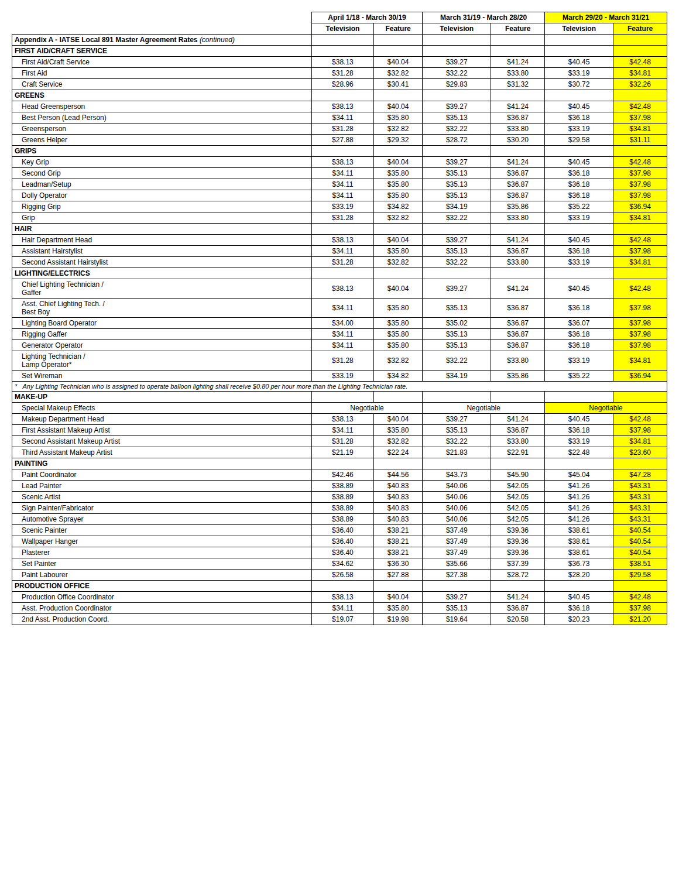| | April 1/18 - March 30/19 | March 31/19 - March 28/20 | March 29/20 - March 31/21 |
| --- | --- | --- | --- |
| Television | Feature | Television | Feature | Television | Feature |
| Appendix A - IATSE Local 891 Master Agreement Rates (continued) | | | | | | |
| FIRST AID/CRAFT SERVICE | | | | | | |
| First Aid/Craft Service | $38.13 | $40.04 | $39.27 | $41.24 | $40.45 | $42.48 |
| First Aid | $31.28 | $32.82 | $32.22 | $33.80 | $33.19 | $34.81 |
| Craft Service | $28.96 | $30.41 | $29.83 | $31.32 | $30.72 | $32.26 |
| GREENS | | | | | | |
| Head Greensperson | $38.13 | $40.04 | $39.27 | $41.24 | $40.45 | $42.48 |
| Best Person (Lead Person) | $34.11 | $35.80 | $35.13 | $36.87 | $36.18 | $37.98 |
| Greensperson | $31.28 | $32.82 | $32.22 | $33.80 | $33.19 | $34.81 |
| Greens Helper | $27.88 | $29.32 | $28.72 | $30.20 | $29.58 | $31.11 |
| GRIPS | | | | | | |
| Key Grip | $38.13 | $40.04 | $39.27 | $41.24 | $40.45 | $42.48 |
| Second Grip | $34.11 | $35.80 | $35.13 | $36.87 | $36.18 | $37.98 |
| Leadman/Setup | $34.11 | $35.80 | $35.13 | $36.87 | $36.18 | $37.98 |
| Dolly Operator | $34.11 | $35.80 | $35.13 | $36.87 | $36.18 | $37.98 |
| Rigging Grip | $33.19 | $34.82 | $34.19 | $35.86 | $35.22 | $36.94 |
| Grip | $31.28 | $32.82 | $32.22 | $33.80 | $33.19 | $34.81 |
| HAIR | | | | | | |
| Hair Department Head | $38.13 | $40.04 | $39.27 | $41.24 | $40.45 | $42.48 |
| Assistant Hairstylist | $34.11 | $35.80 | $35.13 | $36.87 | $36.18 | $37.98 |
| Second Assistant Hairstylist | $31.28 | $32.82 | $32.22 | $33.80 | $33.19 | $34.81 |
| LIGHTING/ELECTRICS | | | | | | |
| Chief Lighting Technician / Gaffer | $38.13 | $40.04 | $39.27 | $41.24 | $40.45 | $42.48 |
| Asst. Chief Lighting Tech. / Best Boy | $34.11 | $35.80 | $35.13 | $36.87 | $36.18 | $37.98 |
| Lighting Board Operator | $34.00 | $35.80 | $35.02 | $36.87 | $36.07 | $37.98 |
| Rigging Gaffer | $34.11 | $35.80 | $35.13 | $36.87 | $36.18 | $37.98 |
| Generator Operator | $34.11 | $35.80 | $35.13 | $36.87 | $36.18 | $37.98 |
| Lighting Technician / Lamp Operator* | $31.28 | $32.82 | $32.22 | $33.80 | $33.19 | $34.81 |
| Set Wireman | $33.19 | $34.82 | $34.19 | $35.86 | $35.22 | $36.94 |
| * Any Lighting Technician who is assigned to operate balloon lighting shall receive $0.80 per hour more than the Lighting Technician rate. |
| MAKE-UP | | | | | | |
| Special Makeup Effects | Negotiable | Negotiable | Negotiable |
| Makeup Department Head | $38.13 | $40.04 | $39.27 | $41.24 | $40.45 | $42.48 |
| First Assistant Makeup Artist | $34.11 | $35.80 | $35.13 | $36.87 | $36.18 | $37.98 |
| Second Assistant Makeup Artist | $31.28 | $32.82 | $32.22 | $33.80 | $33.19 | $34.81 |
| Third Assistant Makeup Artist | $21.19 | $22.24 | $21.83 | $22.91 | $22.48 | $23.60 |
| PAINTING | | | | | | |
| Paint Coordinator | $42.46 | $44.56 | $43.73 | $45.90 | $45.04 | $47.28 |
| Lead Painter | $38.89 | $40.83 | $40.06 | $42.05 | $41.26 | $43.31 |
| Scenic Artist | $38.89 | $40.83 | $40.06 | $42.05 | $41.26 | $43.31 |
| Sign Painter/Fabricator | $38.89 | $40.83 | $40.06 | $42.05 | $41.26 | $43.31 |
| Automotive Sprayer | $38.89 | $40.83 | $40.06 | $42.05 | $41.26 | $43.31 |
| Scenic Painter | $36.40 | $38.21 | $37.49 | $39.36 | $38.61 | $40.54 |
| Wallpaper Hanger | $36.40 | $38.21 | $37.49 | $39.36 | $38.61 | $40.54 |
| Plasterer | $36.40 | $38.21 | $37.49 | $39.36 | $38.61 | $40.54 |
| Set Painter | $34.62 | $36.30 | $35.66 | $37.39 | $36.73 | $38.51 |
| Paint Labourer | $26.58 | $27.88 | $27.38 | $28.72 | $28.20 | $29.58 |
| PRODUCTION OFFICE | | | | | | |
| Production Office Coordinator | $38.13 | $40.04 | $39.27 | $41.24 | $40.45 | $42.48 |
| Asst. Production Coordinator | $34.11 | $35.80 | $35.13 | $36.87 | $36.18 | $37.98 |
| 2nd Asst. Production Coord. | $19.07 | $19.98 | $19.64 | $20.58 | $20.23 | $21.20 |